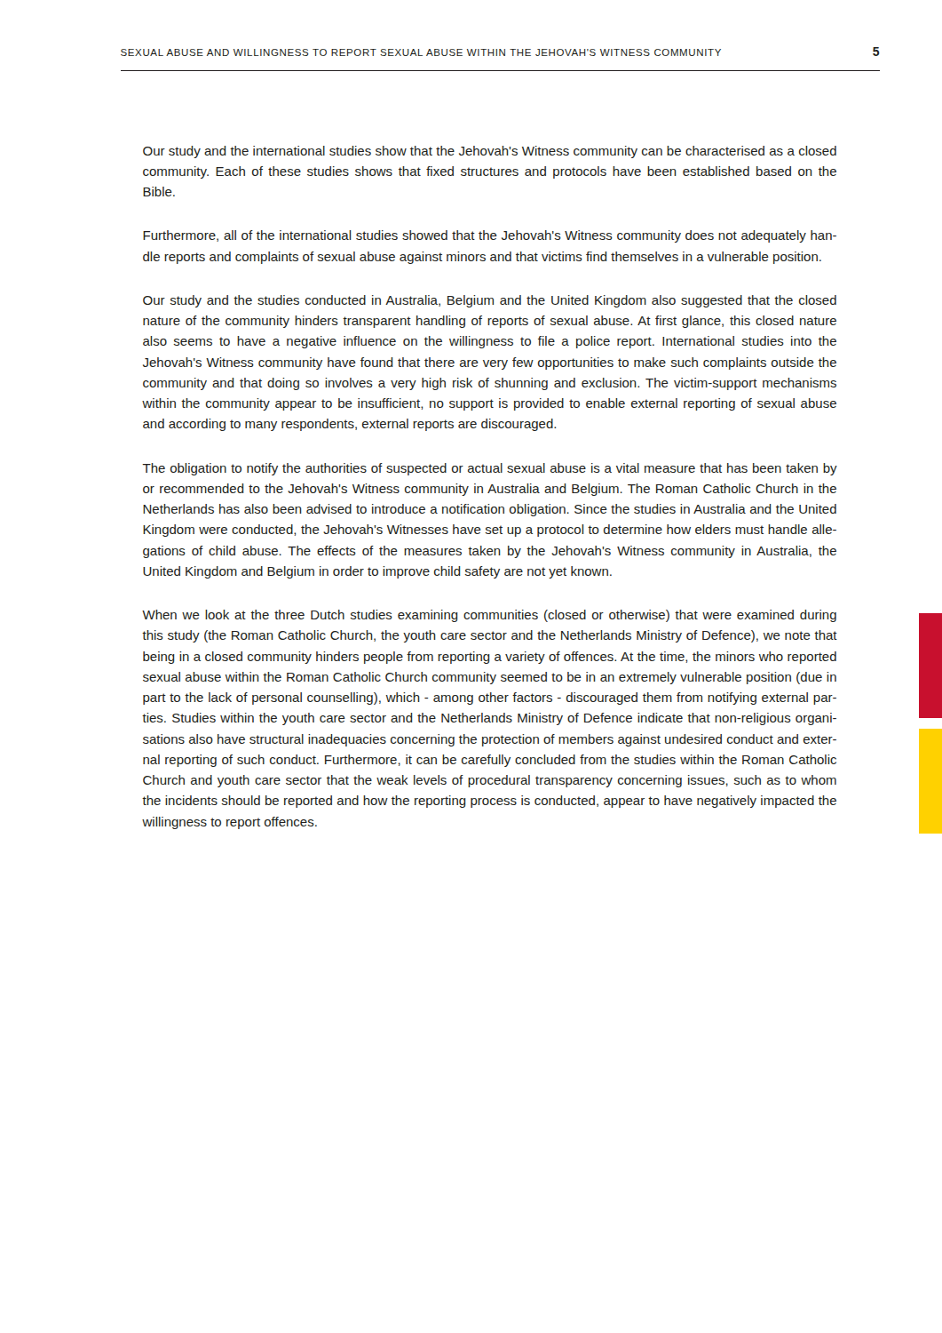Sexual abuse and willingness to report sexual abuse within the Jehovah's Witness community 5
Our study and the international studies show that the Jehovah's Witness community can be characterised as a closed community. Each of these studies shows that fixed structures and protocols have been established based on the Bible.
Furthermore, all of the international studies showed that the Jehovah's Witness community does not adequately handle reports and complaints of sexual abuse against minors and that victims find themselves in a vulnerable position.
Our study and the studies conducted in Australia, Belgium and the United Kingdom also suggested that the closed nature of the community hinders transparent handling of reports of sexual abuse. At first glance, this closed nature also seems to have a negative influence on the willingness to file a police report. International studies into the Jehovah's Witness community have found that there are very few opportunities to make such complaints outside the community and that doing so involves a very high risk of shunning and exclusion. The victim-support mechanisms within the community appear to be insufficient, no support is provided to enable external reporting of sexual abuse and according to many respondents, external reports are discouraged.
The obligation to notify the authorities of suspected or actual sexual abuse is a vital measure that has been taken by or recommended to the Jehovah's Witness community in Australia and Belgium. The Roman Catholic Church in the Netherlands has also been advised to introduce a notification obligation. Since the studies in Australia and the United Kingdom were conducted, the Jehovah's Witnesses have set up a protocol to determine how elders must handle allegations of child abuse. The effects of the measures taken by the Jehovah's Witness community in Australia, the United Kingdom and Belgium in order to improve child safety are not yet known.
When we look at the three Dutch studies examining communities (closed or otherwise) that were examined during this study (the Roman Catholic Church, the youth care sector and the Netherlands Ministry of Defence), we note that being in a closed community hinders people from reporting a variety of offences. At the time, the minors who reported sexual abuse within the Roman Catholic Church community seemed to be in an extremely vulnerable position (due in part to the lack of personal counselling), which - among other factors - discouraged them from notifying external parties. Studies within the youth care sector and the Netherlands Ministry of Defence indicate that non-religious organisations also have structural inadequacies concerning the protection of members against undesired conduct and external reporting of such conduct. Furthermore, it can be carefully concluded from the studies within the Roman Catholic Church and youth care sector that the weak levels of procedural transparency concerning issues, such as to whom the incidents should be reported and how the reporting process is conducted, appear to have negatively impacted the willingness to report offences.